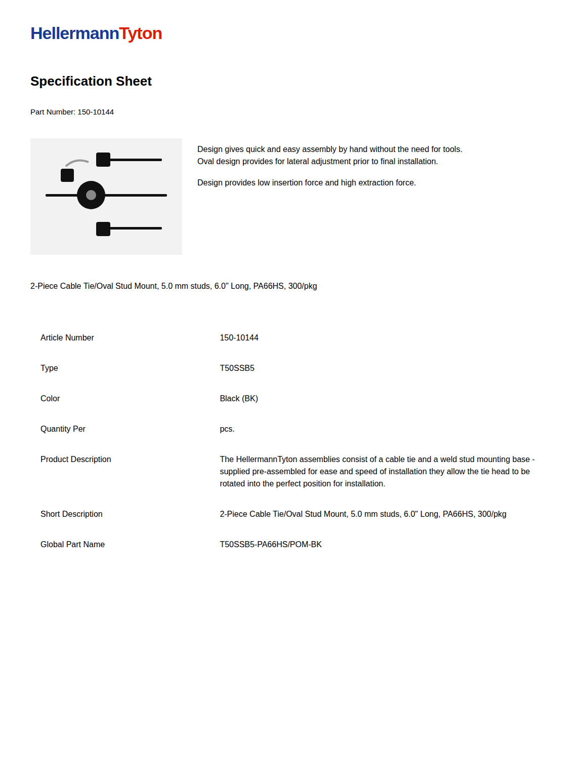Hellermann Tyton
Specification Sheet
Part Number: 150-10144
Design gives quick and easy assembly by hand without the need for tools.
Oval design provides for lateral adjustment prior to final installation.
Design provides low insertion force and high extraction force.
2-Piece Cable Tie/Oval Stud Mount, 5.0 mm studs, 6.0" Long, PA66HS, 300/pkg
| Article Number | 150-10144 |
| Type | T50SSB5 |
| Color | Black (BK) |
| Quantity Per | pcs. |
| Product Description | The HellermannTyton assemblies consist of a cable tie and a weld stud mounting base - supplied pre-assembled for ease and speed of installation they allow the tie head to be rotated into the perfect position for installation. |
| Short Description | 2-Piece Cable Tie/Oval Stud Mount, 5.0 mm studs, 6.0" Long, PA66HS, 300/pkg |
| Global Part Name | T50SSB5-PA66HS/POM-BK |